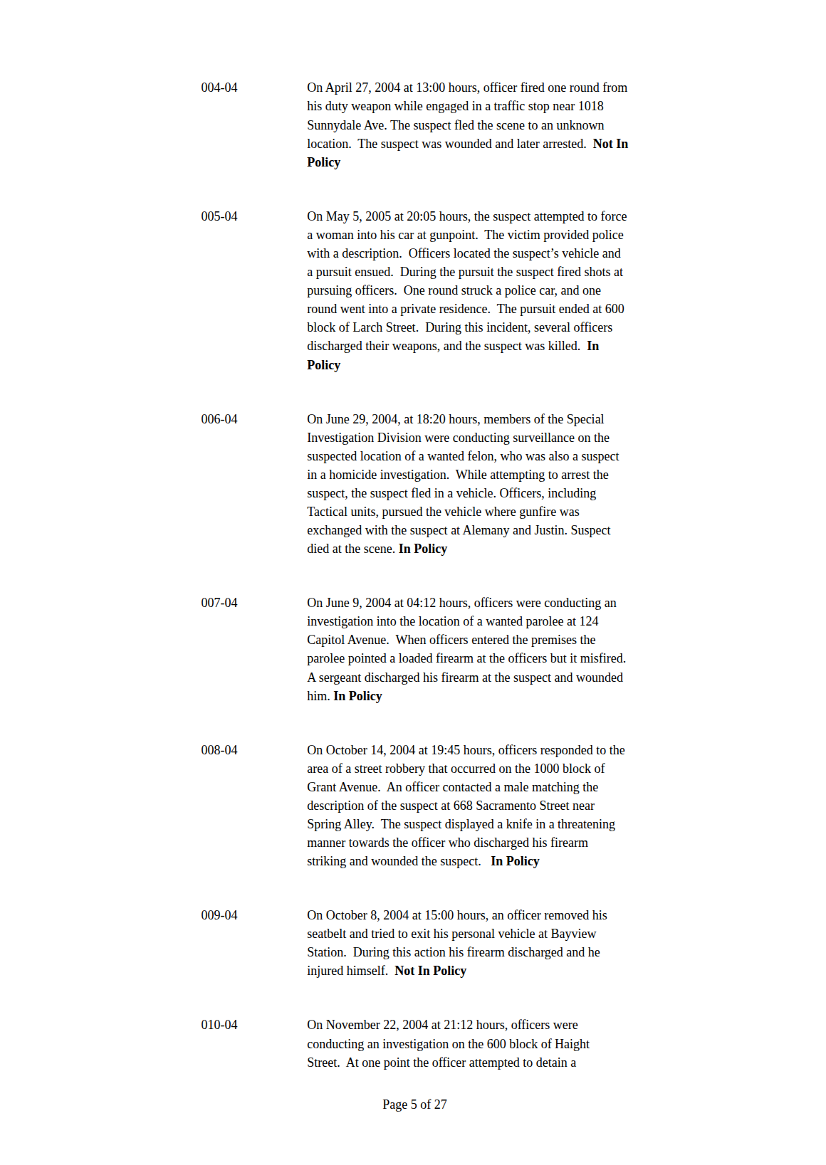004-04
On April 27, 2004 at 13:00 hours, officer fired one round from his duty weapon while engaged in a traffic stop near 1018 Sunnydale Ave. The suspect fled the scene to an unknown location. The suspect was wounded and later arrested. Not In Policy
005-04
On May 5, 2005 at 20:05 hours, the suspect attempted to force a woman into his car at gunpoint. The victim provided police with a description. Officers located the suspect’s vehicle and a pursuit ensued. During the pursuit the suspect fired shots at pursuing officers. One round struck a police car, and one round went into a private residence. The pursuit ended at 600 block of Larch Street. During this incident, several officers discharged their weapons, and the suspect was killed. In Policy
006-04
On June 29, 2004, at 18:20 hours, members of the Special Investigation Division were conducting surveillance on the suspected location of a wanted felon, who was also a suspect in a homicide investigation. While attempting to arrest the suspect, the suspect fled in a vehicle. Officers, including Tactical units, pursued the vehicle where gunfire was exchanged with the suspect at Alemany and Justin. Suspect died at the scene. In Policy
007-04
On June 9, 2004 at 04:12 hours, officers were conducting an investigation into the location of a wanted parolee at 124 Capitol Avenue. When officers entered the premises the parolee pointed a loaded firearm at the officers but it misfired. A sergeant discharged his firearm at the suspect and wounded him. In Policy
008-04
On October 14, 2004 at 19:45 hours, officers responded to the area of a street robbery that occurred on the 1000 block of Grant Avenue. An officer contacted a male matching the description of the suspect at 668 Sacramento Street near Spring Alley. The suspect displayed a knife in a threatening manner towards the officer who discharged his firearm striking and wounded the suspect. In Policy
009-04
On October 8, 2004 at 15:00 hours, an officer removed his seatbelt and tried to exit his personal vehicle at Bayview Station. During this action his firearm discharged and he injured himself. Not In Policy
010-04
On November 22, 2004 at 21:12 hours, officers were conducting an investigation on the 600 block of Haight Street. At one point the officer attempted to detain a
Page 5 of 27